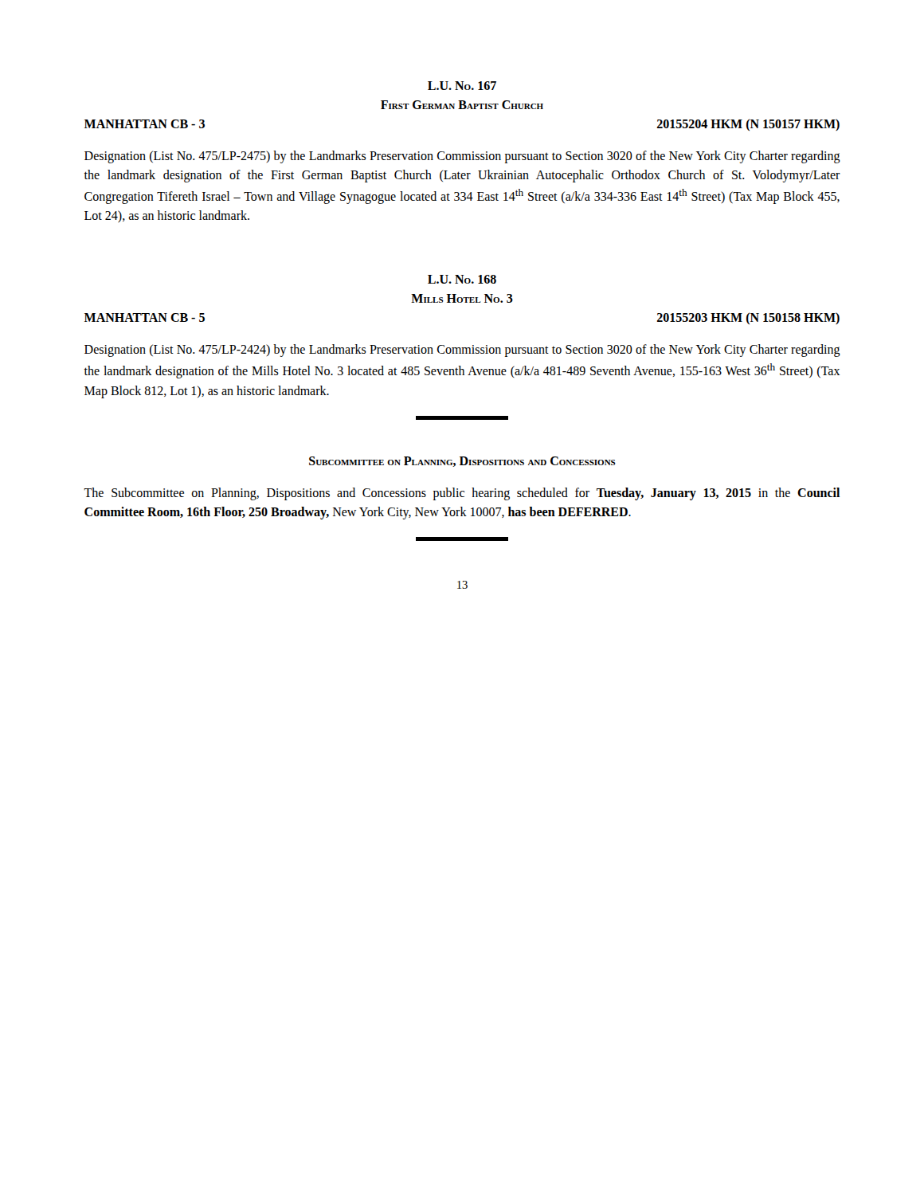L.U. No. 167
First German Baptist Church
MANHATTAN CB - 3 20155204 HKM (N 150157 HKM)
Designation (List No. 475/LP-2475) by the Landmarks Preservation Commission pursuant to Section 3020 of the New York City Charter regarding the landmark designation of the First German Baptist Church (Later Ukrainian Autocephalic Orthodox Church of St. Volodymyr/Later Congregation Tifereth Israel – Town and Village Synagogue located at 334 East 14th Street (a/k/a 334-336 East 14th Street) (Tax Map Block 455, Lot 24), as an historic landmark.
L.U. No. 168
Mills Hotel No. 3
MANHATTAN CB - 5 20155203 HKM (N 150158 HKM)
Designation (List No. 475/LP-2424) by the Landmarks Preservation Commission pursuant to Section 3020 of the New York City Charter regarding the landmark designation of the Mills Hotel No. 3 located at 485 Seventh Avenue (a/k/a 481-489 Seventh Avenue, 155-163 West 36th Street) (Tax Map Block 812, Lot 1), as an historic landmark.
Subcommittee on Planning, Dispositions and Concessions
The Subcommittee on Planning, Dispositions and Concessions public hearing scheduled for Tuesday, January 13, 2015 in the Council Committee Room, 16th Floor, 250 Broadway, New York City, New York 10007, has been DEFERRED.
13